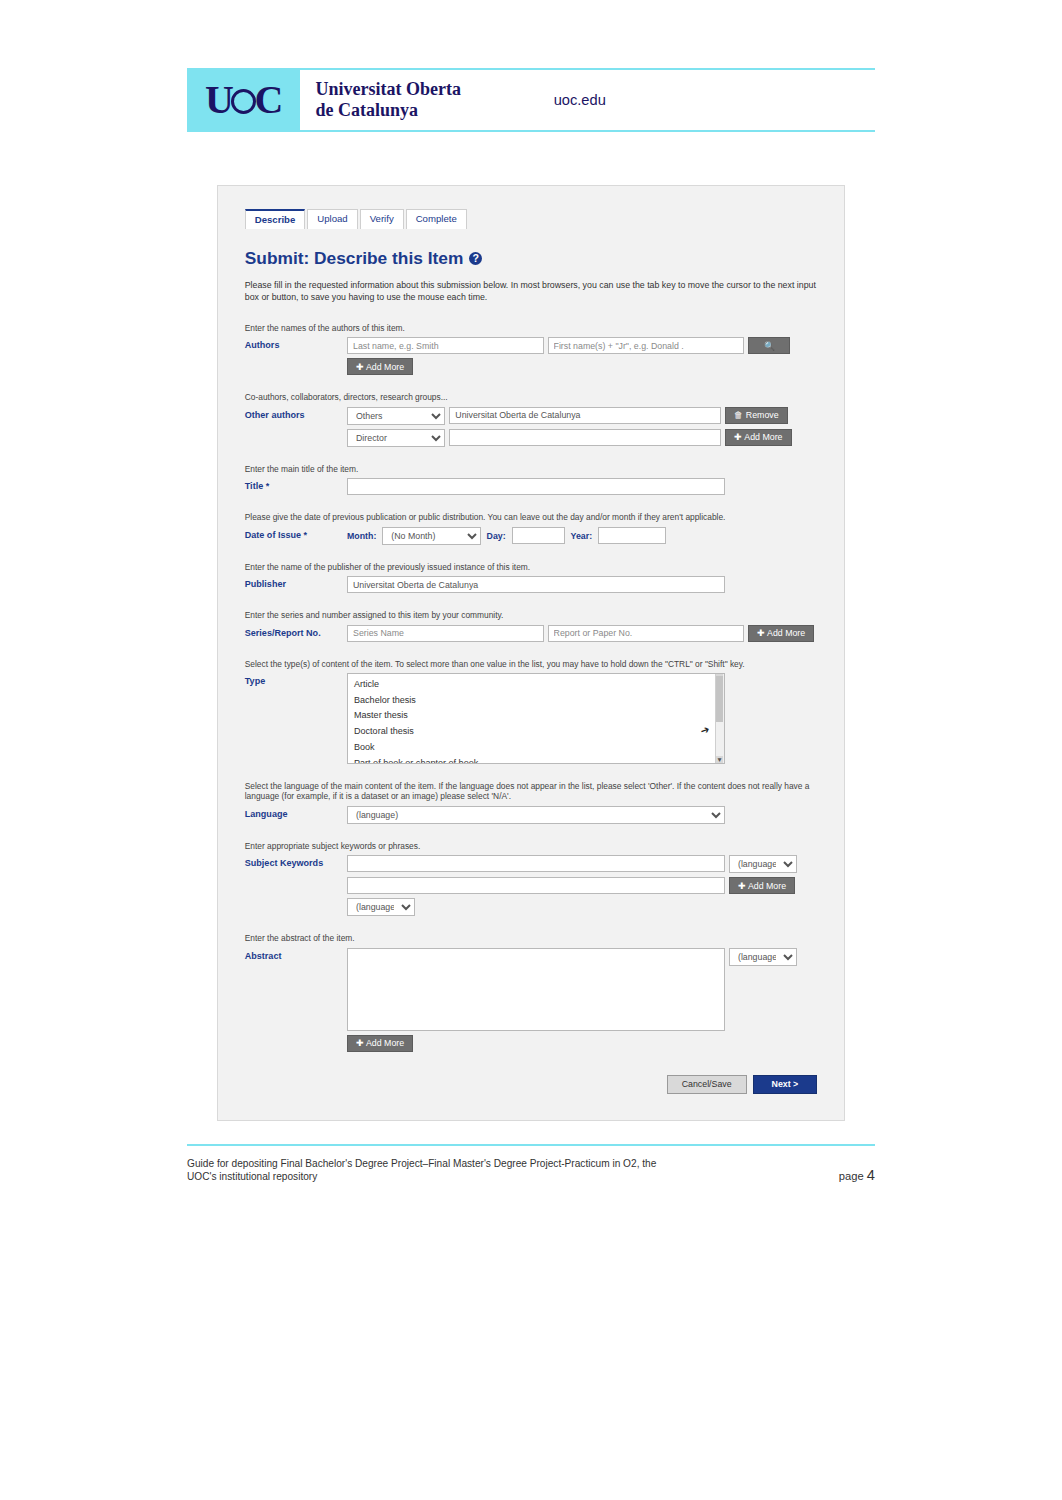U C
Universitat Oberta
de Catalunya
uoc.edu
Describe Upload Verify Complete
Submit: Describe this Item ?
Please fill in the requested information about this submission below. In most browsers, you can use the tab key to move the cursor to the next input box or button, to save you having to use the mouse each time.
Enter the names of the authors of this item.
Authors
🔍 ✚ Add More
Co-authors, collaborators, directors, research groups...
Other authors
Others 🗑 Remove Director ✚ Add More
Enter the main title of the item.
Title *
Please give the date of previous publication or public distribution. You can leave out the day and/or month if they aren't applicable.
Date of Issue *
Month: (No Month) Day: Year:
Enter the name of the publisher of the previously issued instance of this item.
Publisher
Enter the series and number assigned to this item by your community.
Series/Report No.
✚ Add More
Select the type(s) of content of the item. To select more than one value in the list, you may have to hold down the "CTRL" or "Shift" key.
Type
Article
Bachelor thesis
Master thesis
Doctoral thesis
Book
Part of book or chapter of book
Review
▲
▼
➔
Select the language of the main content of the item. If the language does not appear in the list, please select 'Other'. If the content does not really have a language (for example, if it is a dataset or an image) please select 'N/A'.
Language
(language)
Enter appropriate subject keywords or phrases.
Subject Keywords
(language) ✚ Add More (language)
Enter the abstract of the item.
Abstract
(language) ✚ Add More
Cancel/Save Next >
Guide for depositing Final Bachelor's Degree Project–Final Master's Degree Project-Practicum in O2, the UOC's institutional repository
page 4